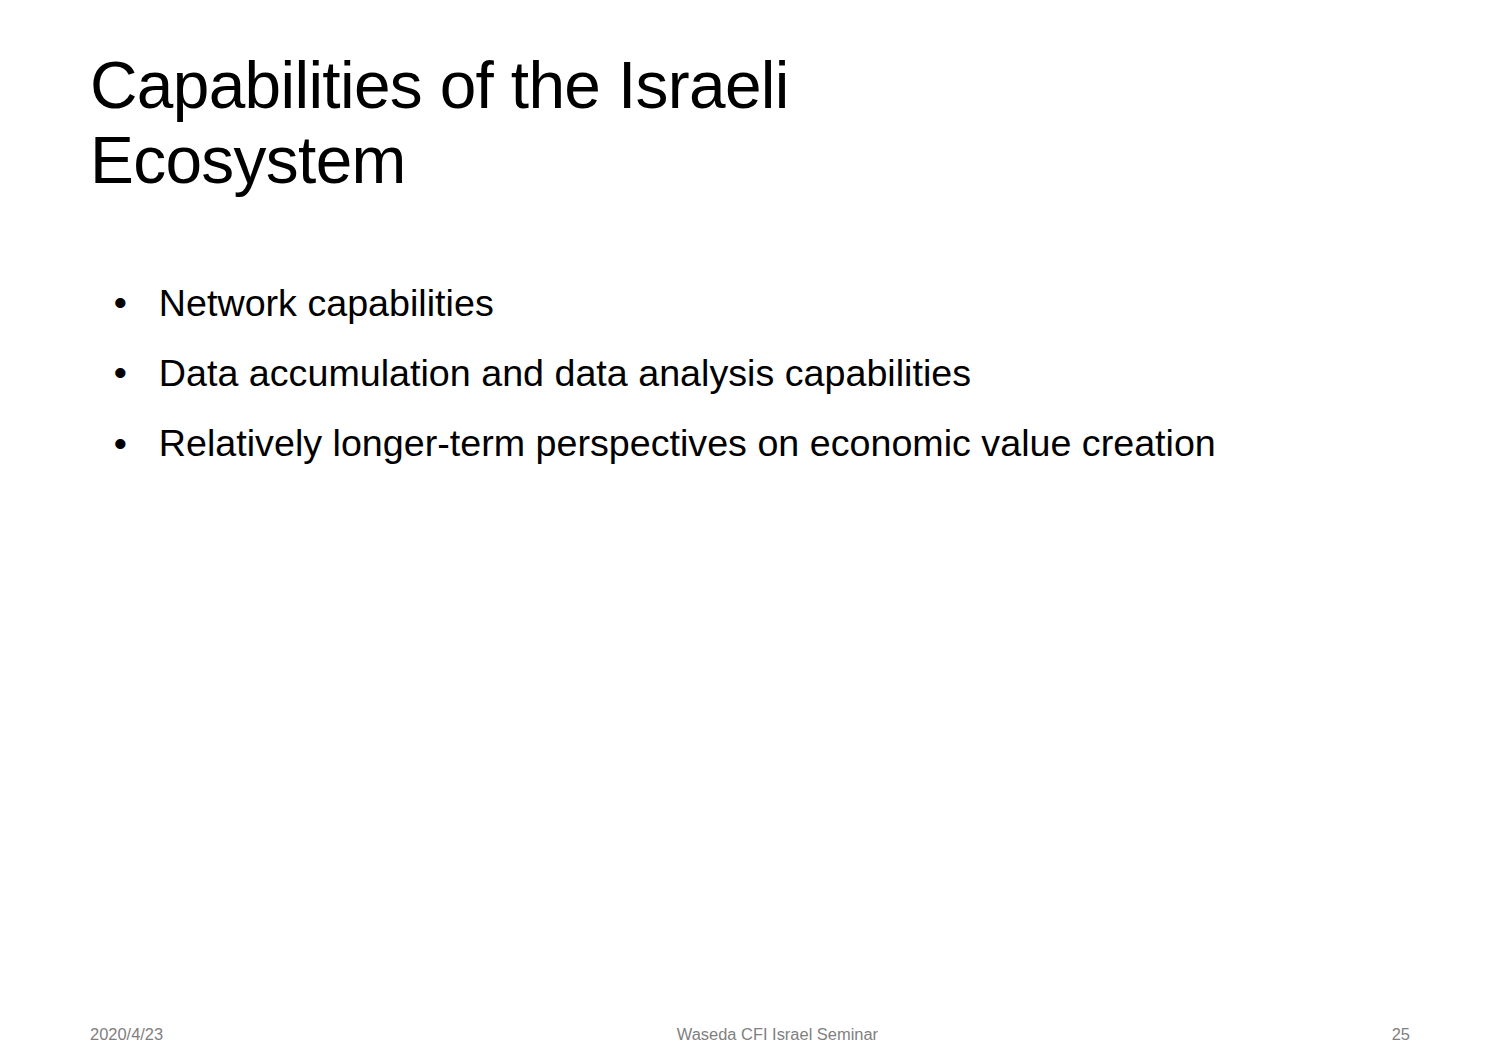Capabilities of the Israeli
Ecosystem
Network capabilities
Data accumulation and data analysis capabilities
Relatively longer-term perspectives on economic value creation
2020/4/23 Waseda CFI Israel Seminar 25